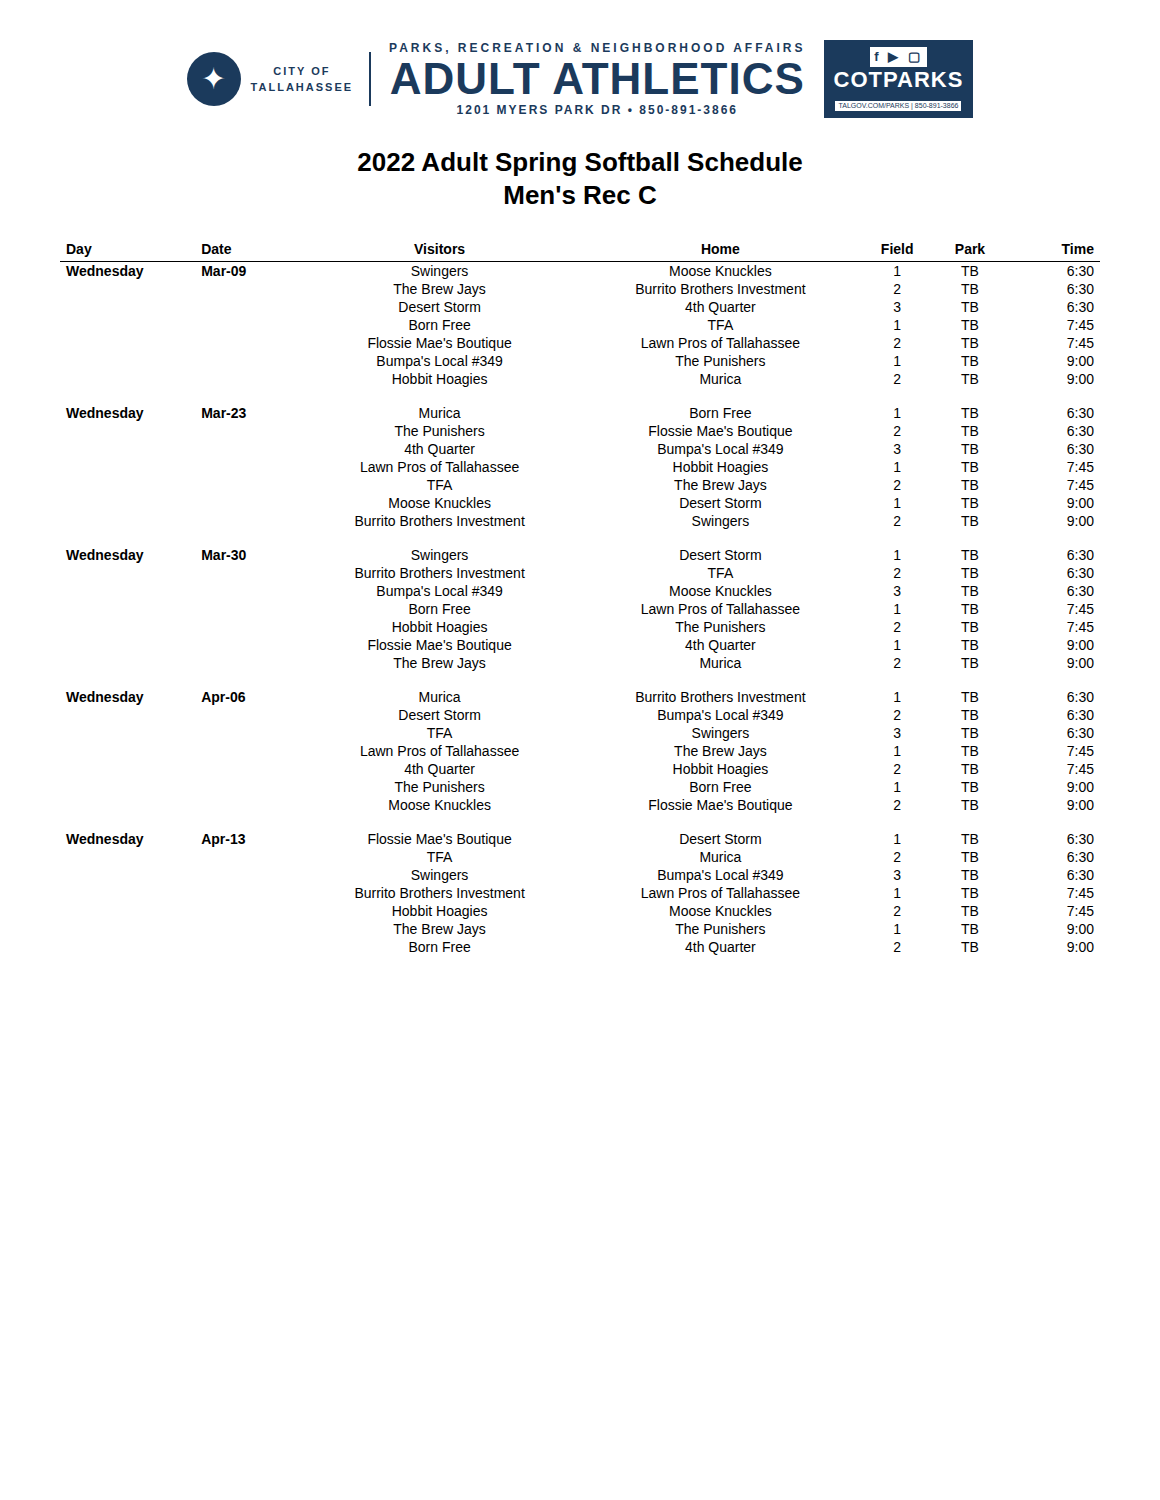✦
CITY OF
TALLAHASSEE
PARKS, RECREATION & NEIGHBORHOOD AFFAIRS
ADULT ATHLETICS
1201 MYERS PARK DR • 850-891-3866
f ▶ ▢
COTPARKS
TALGOV.COM/PARKS | 850-891-3866
2022 Adult Spring Softball Schedule
Men's Rec C
| Day | Date | Visitors | Home | Field | Park | Time |
| --- | --- | --- | --- | --- | --- | --- |
| Wednesday | Mar-09 | Swingers | Moose Knuckles | 1 | TB | 6:30 |
| | | The Brew Jays | Burrito Brothers Investment | 2 | TB | 6:30 |
| | | Desert Storm | 4th Quarter | 3 | TB | 6:30 |
| | | Born Free | TFA | 1 | TB | 7:45 |
| | | Flossie Mae's Boutique | Lawn Pros of Tallahassee | 2 | TB | 7:45 |
| | | Bumpa's Local #349 | The Punishers | 1 | TB | 9:00 |
| | | Hobbit Hoagies | Murica | 2 | TB | 9:00 |
| Wednesday | Mar-23 | Murica | Born Free | 1 | TB | 6:30 |
| | | The Punishers | Flossie Mae's Boutique | 2 | TB | 6:30 |
| | | 4th Quarter | Bumpa's Local #349 | 3 | TB | 6:30 |
| | | Lawn Pros of Tallahassee | Hobbit Hoagies | 1 | TB | 7:45 |
| | | TFA | The Brew Jays | 2 | TB | 7:45 |
| | | Moose Knuckles | Desert Storm | 1 | TB | 9:00 |
| | | Burrito Brothers Investment | Swingers | 2 | TB | 9:00 |
| Wednesday | Mar-30 | Swingers | Desert Storm | 1 | TB | 6:30 |
| | | Burrito Brothers Investment | TFA | 2 | TB | 6:30 |
| | | Bumpa's Local #349 | Moose Knuckles | 3 | TB | 6:30 |
| | | Born Free | Lawn Pros of Tallahassee | 1 | TB | 7:45 |
| | | Hobbit Hoagies | The Punishers | 2 | TB | 7:45 |
| | | Flossie Mae's Boutique | 4th Quarter | 1 | TB | 9:00 |
| | | The Brew Jays | Murica | 2 | TB | 9:00 |
| Wednesday | Apr-06 | Murica | Burrito Brothers Investment | 1 | TB | 6:30 |
| | | Desert Storm | Bumpa's Local #349 | 2 | TB | 6:30 |
| | | TFA | Swingers | 3 | TB | 6:30 |
| | | Lawn Pros of Tallahassee | The Brew Jays | 1 | TB | 7:45 |
| | | 4th Quarter | Hobbit Hoagies | 2 | TB | 7:45 |
| | | The Punishers | Born Free | 1 | TB | 9:00 |
| | | Moose Knuckles | Flossie Mae's Boutique | 2 | TB | 9:00 |
| Wednesday | Apr-13 | Flossie Mae's Boutique | Desert Storm | 1 | TB | 6:30 |
| | | TFA | Murica | 2 | TB | 6:30 |
| | | Swingers | Bumpa's Local #349 | 3 | TB | 6:30 |
| | | Burrito Brothers Investment | Lawn Pros of Tallahassee | 1 | TB | 7:45 |
| | | Hobbit Hoagies | Moose Knuckles | 2 | TB | 7:45 |
| | | The Brew Jays | The Punishers | 1 | TB | 9:00 |
| | | Born Free | 4th Quarter | 2 | TB | 9:00 |